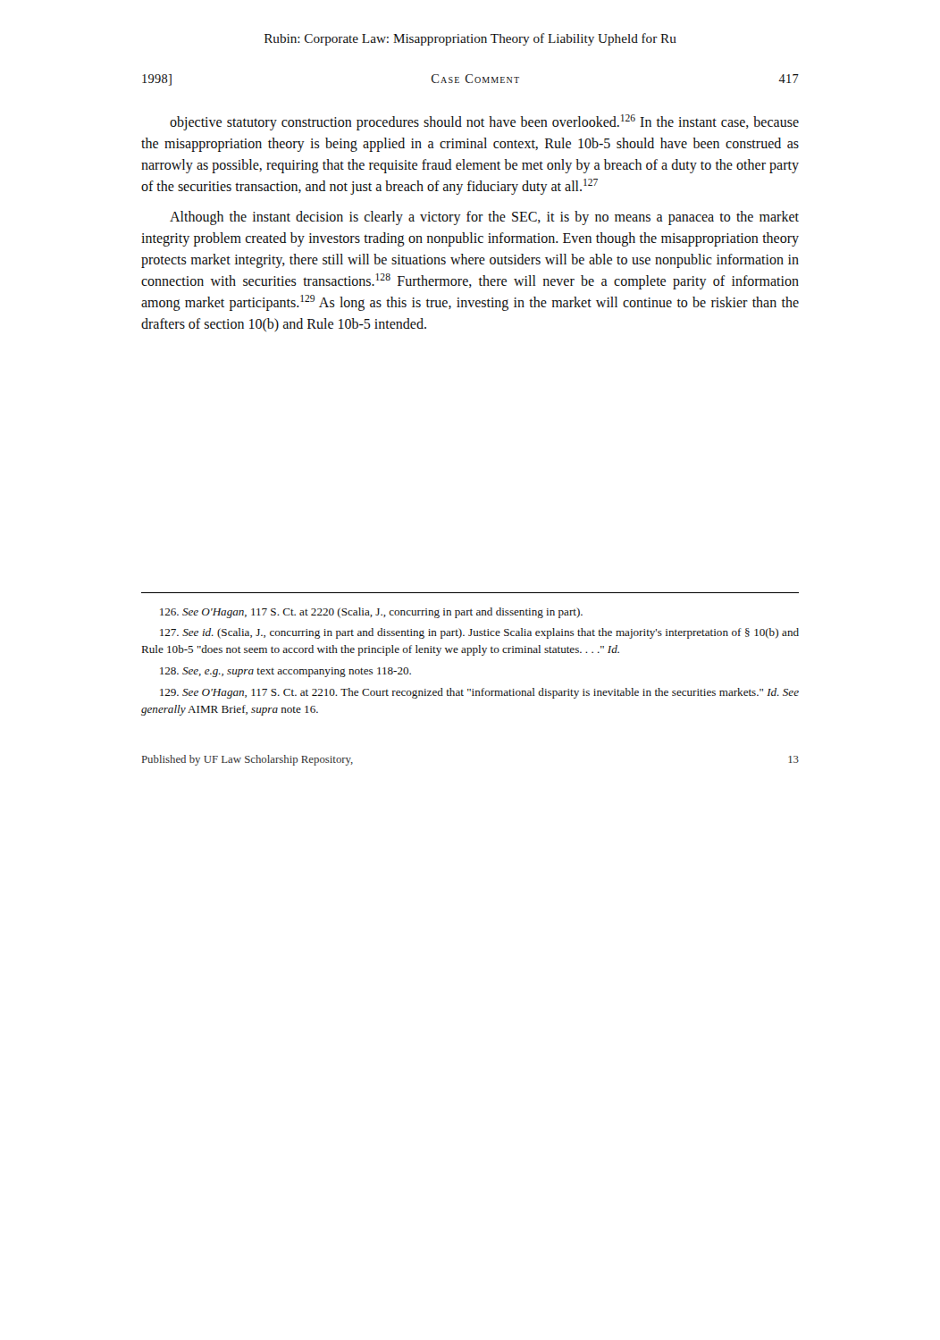Rubin: Corporate Law: Misappropriation Theory of Liability Upheld for Ru
1998] Case Comment 417
objective statutory construction procedures should not have been overlooked.126 In the instant case, because the misappropriation theory is being applied in a criminal context, Rule 10b-5 should have been construed as narrowly as possible, requiring that the requisite fraud element be met only by a breach of a duty to the other party of the securities transaction, and not just a breach of any fiduciary duty at all.127
Although the instant decision is clearly a victory for the SEC, it is by no means a panacea to the market integrity problem created by investors trading on nonpublic information. Even though the misappropriation theory protects market integrity, there still will be situations where outsiders will be able to use nonpublic information in connection with securities transactions.128 Furthermore, there will never be a complete parity of information among market participants.129 As long as this is true, investing in the market will continue to be riskier than the drafters of section 10(b) and Rule 10b-5 intended.
126. See O'Hagan, 117 S. Ct. at 2220 (Scalia, J., concurring in part and dissenting in part).
127. See id. (Scalia, J., concurring in part and dissenting in part). Justice Scalia explains that the majority's interpretation of § 10(b) and Rule 10b-5 "does not seem to accord with the principle of lenity we apply to criminal statutes. . . ." Id.
128. See, e.g., supra text accompanying notes 118-20.
129. See O'Hagan, 117 S. Ct. at 2210. The Court recognized that "informational disparity is inevitable in the securities markets." Id. See generally AIMR Brief, supra note 16.
Published by UF Law Scholarship Repository, 13